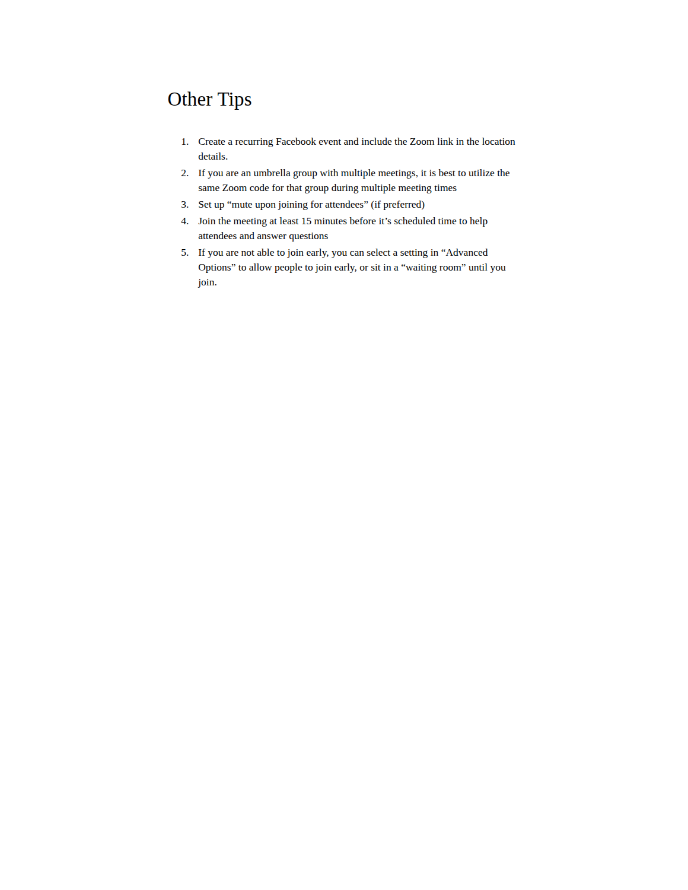Other Tips
Create a recurring Facebook event and include the Zoom link in the location details.
If you are an umbrella group with multiple meetings, it is best to utilize the same Zoom code for that group during multiple meeting times
Set up “mute upon joining for attendees” (if preferred)
Join the meeting at least 15 minutes before it’s scheduled time to help attendees and answer questions
If you are not able to join early, you can select a setting in “Advanced Options” to allow people to join early, or sit in a “waiting room” until you join.